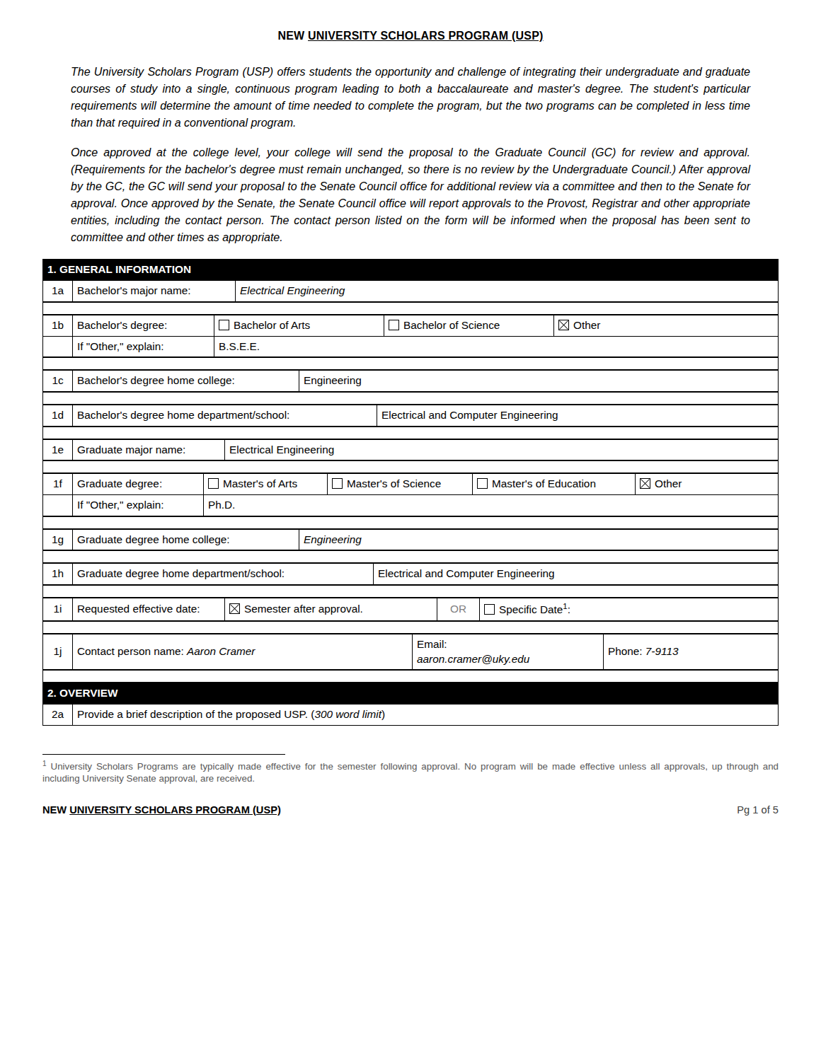NEW UNIVERSITY SCHOLARS PROGRAM (USP)
The University Scholars Program (USP) offers students the opportunity and challenge of integrating their undergraduate and graduate courses of study into a single, continuous program leading to both a baccalaureate and master's degree. The student's particular requirements will determine the amount of time needed to complete the program, but the two programs can be completed in less time than that required in a conventional program.
Once approved at the college level, your college will send the proposal to the Graduate Council (GC) for review and approval. (Requirements for the bachelor's degree must remain unchanged, so there is no review by the Undergraduate Council.) After approval by the GC, the GC will send your proposal to the Senate Council office for additional review via a committee and then to the Senate for approval. Once approved by the Senate, the Senate Council office will report approvals to the Provost, Registrar and other appropriate entities, including the contact person. The contact person listed on the form will be informed when the proposal has been sent to committee and other times as appropriate.
| 1. GENERAL INFORMATION |
| 1a | Bachelor's major name: | Electrical Engineering |
| 1b | Bachelor's degree: | Bachelor of Arts | Bachelor of Science | Other |
| | If "Other," explain: | B.S.E.E. |
| 1c | Bachelor's degree home college: | Engineering |
| 1d | Bachelor's degree home department/school: | Electrical and Computer Engineering |
| 1e | Graduate major name: | Electrical Engineering |
| 1f | Graduate degree: | Master's of Arts | Master's of Science | Master's of Education | Other |
| | If "Other," explain: | Ph.D. |
| 1g | Graduate degree home college: | Engineering |
| 1h | Graduate degree home department/school: | Electrical and Computer Engineering |
| 1i | Requested effective date: | Semester after approval. | OR | Specific Date 1 : |
| 1j | Contact person name: Aaron Cramer | Email: aaron.cramer@uky.edu | Phone: 7-9113 |
| 2. OVERVIEW |
| 2a | Provide a brief description of the proposed USP. ( 300 word limit ) |
1 University Scholars Programs are typically made effective for the semester following approval. No program will be made effective unless all approvals, up through and including University Senate approval, are received.
NEW UNIVERSITY SCHOLARS PROGRAM (USP)
Pg 1 of 5